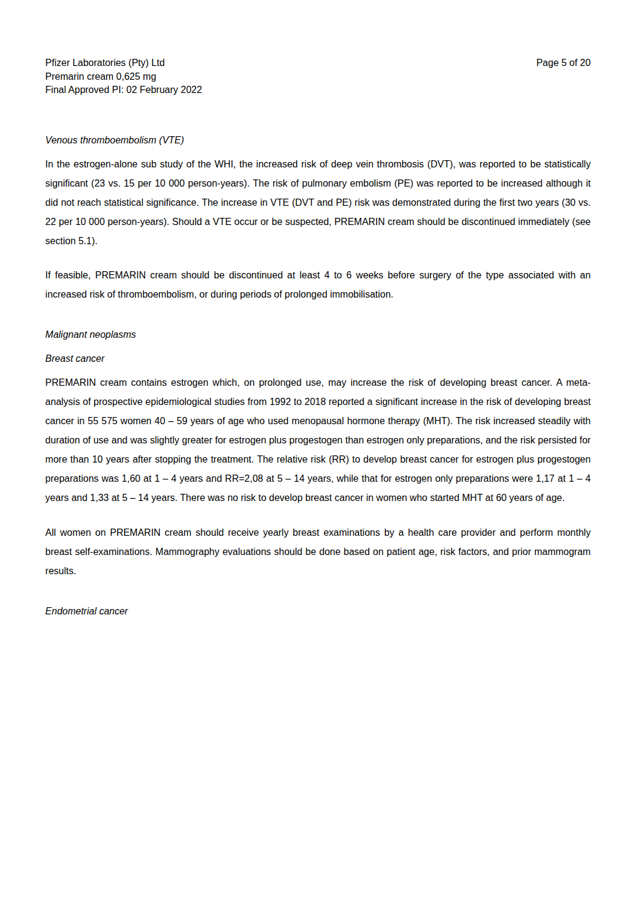Pfizer Laboratories (Pty) Ltd
Premarin cream 0,625 mg
Final Approved PI: 02 February 2022
Page 5 of 20
Venous thromboembolism (VTE)
In the estrogen-alone sub study of the WHI, the increased risk of deep vein thrombosis (DVT), was reported to be statistically significant (23 vs. 15 per 10 000 person-years). The risk of pulmonary embolism (PE) was reported to be increased although it did not reach statistical significance. The increase in VTE (DVT and PE) risk was demonstrated during the first two years (30 vs. 22 per 10 000 person-years). Should a VTE occur or be suspected, PREMARIN cream should be discontinued immediately (see section 5.1).
If feasible, PREMARIN cream should be discontinued at least 4 to 6 weeks before surgery of the type associated with an increased risk of thromboembolism, or during periods of prolonged immobilisation.
Malignant neoplasms
Breast cancer
PREMARIN cream contains estrogen which, on prolonged use, may increase the risk of developing breast cancer. A meta-analysis of prospective epidemiological studies from 1992 to 2018 reported a significant increase in the risk of developing breast cancer in 55 575 women 40 – 59 years of age who used menopausal hormone therapy (MHT). The risk increased steadily with duration of use and was slightly greater for estrogen plus progestogen than estrogen only preparations, and the risk persisted for more than 10 years after stopping the treatment. The relative risk (RR) to develop breast cancer for estrogen plus progestogen preparations was 1,60 at 1 – 4 years and RR=2,08 at 5 – 14 years, while that for estrogen only preparations were 1,17 at 1 – 4 years and 1,33 at 5 – 14 years. There was no risk to develop breast cancer in women who started MHT at 60 years of age.
All women on PREMARIN cream should receive yearly breast examinations by a health care provider and perform monthly breast self-examinations. Mammography evaluations should be done based on patient age, risk factors, and prior mammogram results.
Endometrial cancer